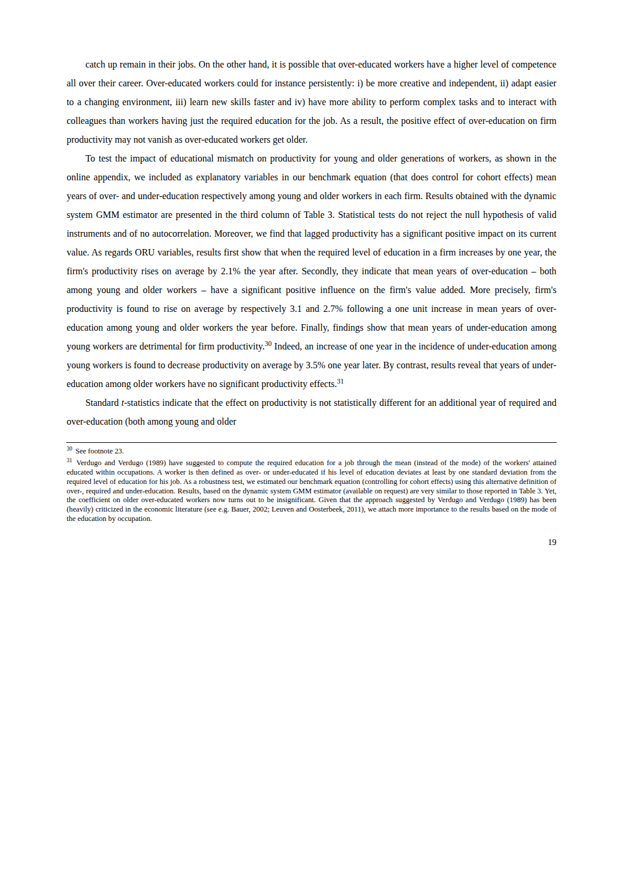catch up remain in their jobs. On the other hand, it is possible that over-educated workers have a higher level of competence all over their career. Over-educated workers could for instance persistently: i) be more creative and independent, ii) adapt easier to a changing environment, iii) learn new skills faster and iv) have more ability to perform complex tasks and to interact with colleagues than workers having just the required education for the job. As a result, the positive effect of over-education on firm productivity may not vanish as over-educated workers get older.
To test the impact of educational mismatch on productivity for young and older generations of workers, as shown in the online appendix, we included as explanatory variables in our benchmark equation (that does control for cohort effects) mean years of over- and under-education respectively among young and older workers in each firm. Results obtained with the dynamic system GMM estimator are presented in the third column of Table 3. Statistical tests do not reject the null hypothesis of valid instruments and of no autocorrelation. Moreover, we find that lagged productivity has a significant positive impact on its current value. As regards ORU variables, results first show that when the required level of education in a firm increases by one year, the firm's productivity rises on average by 2.1% the year after. Secondly, they indicate that mean years of over-education – both among young and older workers – have a significant positive influence on the firm's value added. More precisely, firm's productivity is found to rise on average by respectively 3.1 and 2.7% following a one unit increase in mean years of over-education among young and older workers the year before. Finally, findings show that mean years of under-education among young workers are detrimental for firm productivity.30 Indeed, an increase of one year in the incidence of under-education among young workers is found to decrease productivity on average by 3.5% one year later. By contrast, results reveal that years of under-education among older workers have no significant productivity effects.31
Standard t-statistics indicate that the effect on productivity is not statistically different for an additional year of required and over-education (both among young and older
30 See footnote 23.
31 Verdugo and Verdugo (1989) have suggested to compute the required education for a job through the mean (instead of the mode) of the workers' attained educated within occupations. A worker is then defined as over- or under-educated if his level of education deviates at least by one standard deviation from the required level of education for his job. As a robustness test, we estimated our benchmark equation (controlling for cohort effects) using this alternative definition of over-, required and under-education. Results, based on the dynamic system GMM estimator (available on request) are very similar to those reported in Table 3. Yet, the coefficient on older over-educated workers now turns out to be insignificant. Given that the approach suggested by Verdugo and Verdugo (1989) has been (heavily) criticized in the economic literature (see e.g. Bauer, 2002; Leuven and Oosterbeek, 2011), we attach more importance to the results based on the mode of the education by occupation.
19